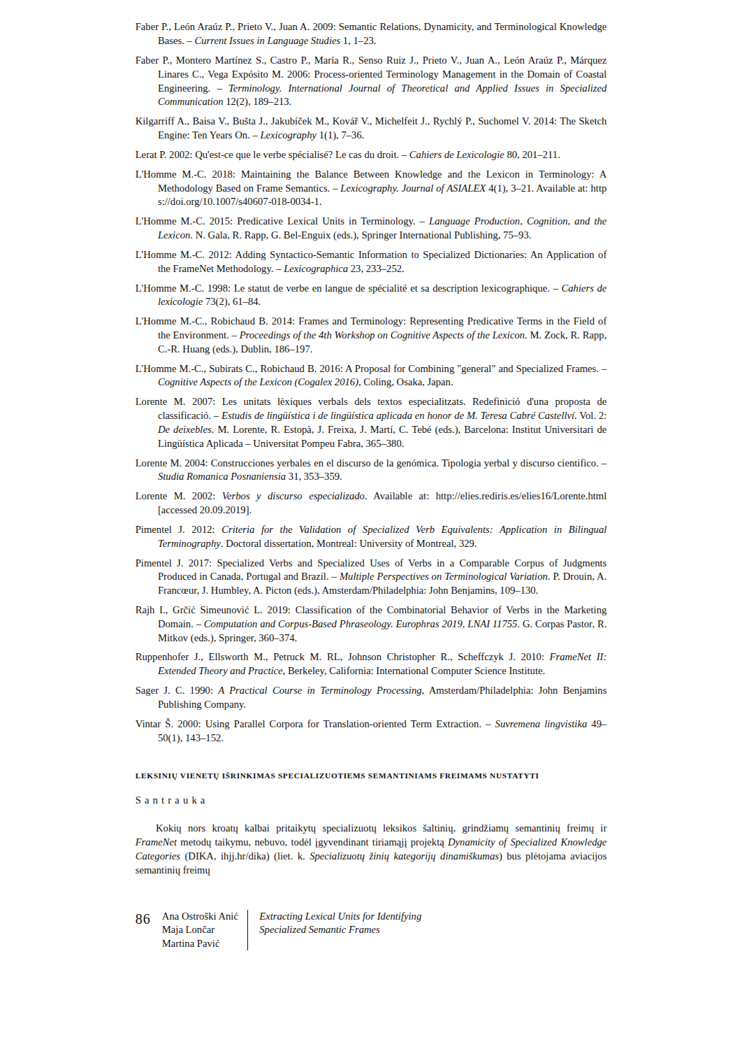Faber P., León Araúz P., Prieto V., Juan A. 2009: Semantic Relations, Dynamicity, and Terminological Knowledge Bases. – Current Issues in Language Studies 1, 1–23.
Faber P., Montero Martínez S., Castro P., María R., Senso Ruiz J., Prieto V., Juan A., León Araúz P., Márquez Linares C., Vega Expósito M. 2006: Process-oriented Terminology Management in the Domain of Coastal Engineering. – Terminology. International Journal of Theoretical and Applied Issues in Specialized Communication 12(2), 189–213.
Kilgarriff A., Baisa V., Bušta J., Jakubíček M., Kovář V., Michelfeit J., Rychlý P., Suchomel V. 2014: The Sketch Engine: Ten Years On. – Lexicography 1(1), 7–36.
Lerat P. 2002: Qu'est-ce que le verbe spécialisé? Le cas du droit. – Cahiers de Lexicologie 80, 201–211.
L'Homme M.-C. 2018: Maintaining the Balance Between Knowledge and the Lexicon in Terminology: A Methodology Based on Frame Semantics. – Lexicography. Journal of ASIALEX 4(1), 3–21. Available at: https://doi.org/10.1007/s40607-018-0034-1.
L'Homme M.-C. 2015: Predicative Lexical Units in Terminology. – Language Production, Cognition, and the Lexicon. N. Gala, R. Rapp, G. Bel-Enguix (eds.), Springer International Publishing, 75–93.
L'Homme M.-C. 2012: Adding Syntactico-Semantic Information to Specialized Dictionaries: An Application of the FrameNet Methodology. – Lexicographica 23, 233–252.
L'Homme M.-C. 1998: Le statut de verbe en langue de spécialité et sa description lexicographique. – Cahiers de lexicologie 73(2), 61–84.
L'Homme M.-C., Robichaud B. 2014: Frames and Terminology: Representing Predicative Terms in the Field of the Environment. – Proceedings of the 4th Workshop on Cognitive Aspects of the Lexicon. M. Zock, R. Rapp, C.-R. Huang (eds.), Dublin, 186–197.
L'Homme M.-C., Subirats C., Robichaud B. 2016: A Proposal for Combining "general" and Specialized Frames. – Cognitive Aspects of the Lexicon (Cogalex 2016), Coling, Osaka, Japan.
Lorente M. 2007: Les unitats lèxiques verbals dels textos especialitzats. Redefinició d'una proposta de classificació. – Estudis de lingüística i de lingüística aplicada en honor de M. Teresa Cabré Castellví. Vol. 2: De deixebles. M. Lorente, R. Estopà, J. Freixa, J. Martí, C. Tebé (eds.), Barcelona: Institut Universitari de Lingüística Aplicada – Universitat Pompeu Fabra, 365–380.
Lorente M. 2004: Construcciones yerbales en el discurso de la genómica. Tipologia yerbal y discurso cientifico. – Studia Romanica Posnaniensia 31, 353–359.
Lorente M. 2002: Verbos y discurso especializado. Available at: http://elies.rediris.es/elies16/Lorente.html [accessed 20.09.2019].
Pimentel J. 2012: Criteria for the Validation of Specialized Verb Equivalents: Application in Bilingual Terminography. Doctoral dissertation, Montreal: University of Montreal, 329.
Pimentel J. 2017: Specialized Verbs and Specialized Uses of Verbs in a Comparable Corpus of Judgments Produced in Canada, Portugal and Brazil. – Multiple Perspectives on Terminological Variation. P. Drouin, A. Francœur, J. Humbley, A. Picton (eds.), Amsterdam/Philadelphia: John Benjamins, 109–130.
Rajh I., Grčić Simeunović L. 2019: Classification of the Combinatorial Behavior of Verbs in the Marketing Domain. – Computation and Corpus-Based Phraseology. Europhras 2019, LNAI 11755. G. Corpas Pastor, R. Mitkov (eds.), Springer, 360–374.
Ruppenhofer J., Ellsworth M., Petruck M. RL, Johnson Christopher R., Scheffczyk J. 2010: FrameNet II: Extended Theory and Practice, Berkeley, California: International Computer Science Institute.
Sager J. C. 1990: A Practical Course in Terminology Processing, Amsterdam/Philadelphia: John Benjamins Publishing Company.
Vintar Š. 2000: Using Parallel Corpora for Translation-oriented Term Extraction. – Suvremena lingvistika 49–50(1), 143–152.
Leksinių vienetų išrinkimas specializuotiems semantiniams freimams nustatyti
Santrauka
Kokių nors kroatų kalbai pritaikytų specializuotų leksikos šaltinių, grindžiamų semantinių freimų ir FrameNet metodų taikymu, nebuvo, todėl įgyvendinant tiriamąjį projektą Dynamicity of Specialized Knowledge Categories (DIKA, ihjj.hr/dika) (liet. k. Specializuotų žinių kategorijų dinamiškumas) bus plėtojama aviacijos semantinių freimų
86
Ana Ostroški Anić
Maja Lončar
Martina Pavić
Extracting Lexical Units for Identifying
Specialized Semantic Frames